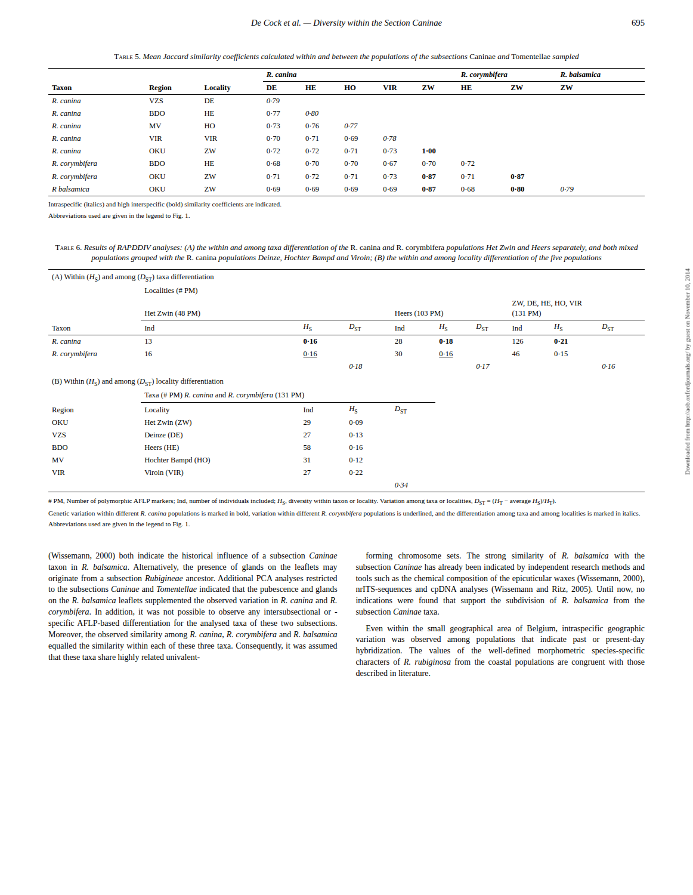Downloaded from http://aob.oxfordjournals.org/ by guest on November 10, 2014
De Cock et al. — Diversity within the Section Caninae 695
Table 5. Mean Jaccard similarity coefficients calculated within and between the populations of the subsections Caninae and Tomentellae sampled
| | R. canina | R. corymbifera | R. balsamica |
| --- | --- | --- | --- |
| Taxon | Region | Locality | DE | HE | HO | VIR | ZW | HE | ZW | ZW |
| R. canina | VZS | DE | 0·79 | | | | | | | |
| R. canina | BDO | HE | 0·77 | 0·80 | | | | | | |
| R. canina | MV | HO | 0·73 | 0·76 | 0·77 | | | | | |
| R. canina | VIR | VIR | 0·70 | 0·71 | 0·69 | 0·78 | | | | |
| R. canina | OKU | ZW | 0·72 | 0·72 | 0·71 | 0·73 | 1·00 | | | |
| R. corymbifera | BDO | HE | 0·68 | 0·70 | 0·70 | 0·67 | 0·70 | 0·72 | | |
| R. corymbifera | OKU | ZW | 0·71 | 0·72 | 0·71 | 0·73 | 0·87 | 0·71 | 0·87 | |
| R balsamica | OKU | ZW | 0·69 | 0·69 | 0·69 | 0·69 | 0·87 | 0·68 | 0·80 | 0·79 |
Intraspecific (italics) and high interspecific (bold) similarity coefficients are indicated.
Abbreviations used are given in the legend to Fig. 1.
Table 6. Results of RAPDDIV analyses: (A) the within and among taxa differentiation of the R. canina and R. corymbifera populations Het Zwin and Heers separately, and both mixed populations grouped with the R. canina populations Deinze, Hochter Bampd and Viroin; (B) the within and among locality differentiation of the five populations
| (A) Within ( H S ) and among ( D ST ) taxa differentiation |
| | Localities (# PM) |
| | Het Zwin (48 PM) | Heers (103 PM) | ZW, DE, HE, HO, VIR (131 PM) |
| Taxon | Ind | H S | D ST | Ind | H S | D ST | Ind | H S | D ST |
| R. canina | 13 | 0·16 | | 28 | 0·18 | | 126 | 0·21 | |
| R. corymbifera | 16 | 0·16 | | 30 | 0·16 | | 46 | 0·15 | |
| | | | 0·18 | | | 0·17 | | | 0·16 |
| (B) Within ( H S ) and among ( D ST ) locality differentiation |
| | Taxa (# PM) R. canina and R. corymbifera (131 PM) | |
| Region | Locality | Ind | H S | D ST | |
| OKU | Het Zwin (ZW) | 29 | 0·09 | | |
| VZS | Deinze (DE) | 27 | 0·13 | | |
| BDO | Heers (HE) | 58 | 0·16 | | |
| MV | Hochter Bampd (HO) | 31 | 0·12 | | |
| VIR | Viroin (VIR) | 27 | 0·22 | | |
| | | | | 0·34 | |
# PM, Number of polymorphic AFLP markers; Ind, number of individuals included; HS, diversity within taxon or locality. Variation among taxa or localities, DST = (HT − average HS)/HT).
Genetic variation within different R. canina populations is marked in bold, variation within different R. corymbifera populations is underlined, and the differentiation among taxa and among localities is marked in italics.
Abbreviations used are given in the legend to Fig. 1.
(Wissemann, 2000) both indicate the historical influence of a subsection Caninae taxon in R. balsamica. Alternatively, the presence of glands on the leaflets may originate from a subsection Rubigineae ancestor. Additional PCA analyses restricted to the subsections Caninae and Tomentellae indicated that the pubescence and glands on the R. balsamica leaflets supplemented the observed variation in R. canina and R. corymbifera. In addition, it was not possible to observe any intersubsectional or -specific AFLP-based differentiation for the analysed taxa of these two subsections. Moreover, the observed similarity among R. canina, R. corymbifera and R. balsamica equalled the similarity within each of these three taxa. Consequently, it was assumed that these taxa share highly related univalent-
forming chromosome sets. The strong similarity of R. balsamica with the subsection Caninae has already been indicated by independent research methods and tools such as the chemical composition of the epicuticular waxes (Wissemann, 2000), nrITS-sequences and cpDNA analyses (Wissemann and Ritz, 2005). Until now, no indications were found that support the subdivision of R. balsamica from the subsection Caninae taxa.
Even within the small geographical area of Belgium, intraspecific geographic variation was observed among populations that indicate past or present-day hybridization. The values of the well-defined morphometric species-specific characters of R. rubiginosa from the coastal populations are congruent with those described in literature.